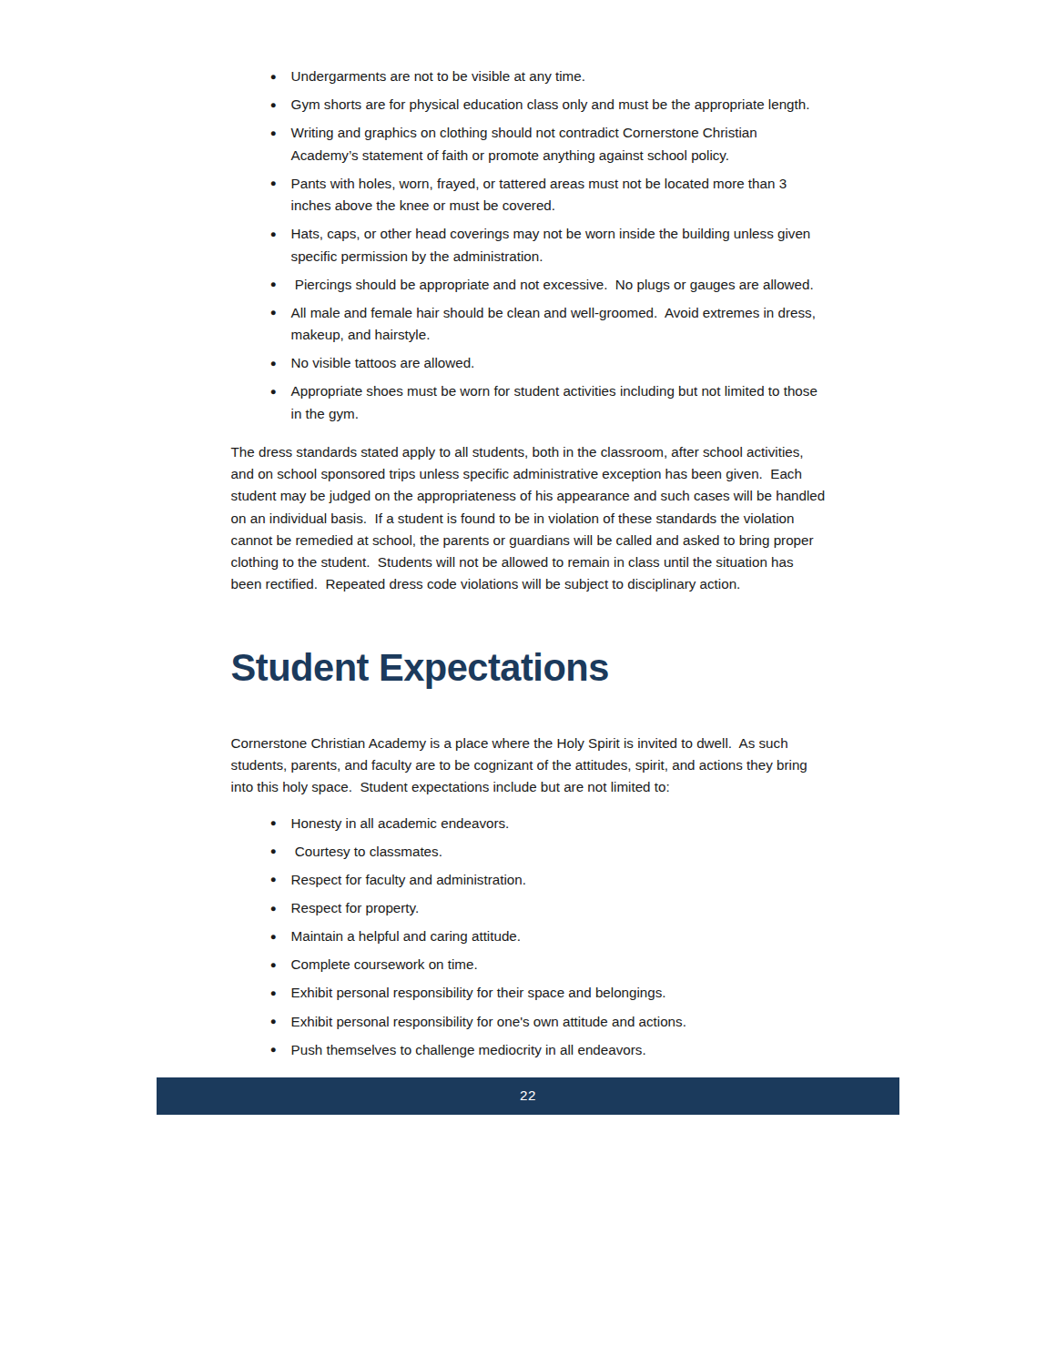Undergarments are not to be visible at any time.
Gym shorts are for physical education class only and must be the appropriate length.
Writing and graphics on clothing should not contradict Cornerstone Christian Academy’s statement of faith or promote anything against school policy.
Pants with holes, worn, frayed, or tattered areas must not be located more than 3 inches above the knee or must be covered.
Hats, caps, or other head coverings may not be worn inside the building unless given specific permission by the administration.
Piercings should be appropriate and not excessive. No plugs or gauges are allowed.
All male and female hair should be clean and well-groomed. Avoid extremes in dress, makeup, and hairstyle.
No visible tattoos are allowed.
Appropriate shoes must be worn for student activities including but not limited to those in the gym.
The dress standards stated apply to all students, both in the classroom, after school activities, and on school sponsored trips unless specific administrative exception has been given. Each student may be judged on the appropriateness of his appearance and such cases will be handled on an individual basis. If a student is found to be in violation of these standards the violation cannot be remedied at school, the parents or guardians will be called and asked to bring proper clothing to the student. Students will not be allowed to remain in class until the situation has been rectified. Repeated dress code violations will be subject to disciplinary action.
Student Expectations
Cornerstone Christian Academy is a place where the Holy Spirit is invited to dwell. As such students, parents, and faculty are to be cognizant of the attitudes, spirit, and actions they bring into this holy space. Student expectations include but are not limited to:
Honesty in all academic endeavors.
Courtesy to classmates.
Respect for faculty and administration.
Respect for property.
Maintain a helpful and caring attitude.
Complete coursework on time.
Exhibit personal responsibility for their space and belongings.
Exhibit personal responsibility for one's own attitude and actions.
Push themselves to challenge mediocrity in all endeavors.
22